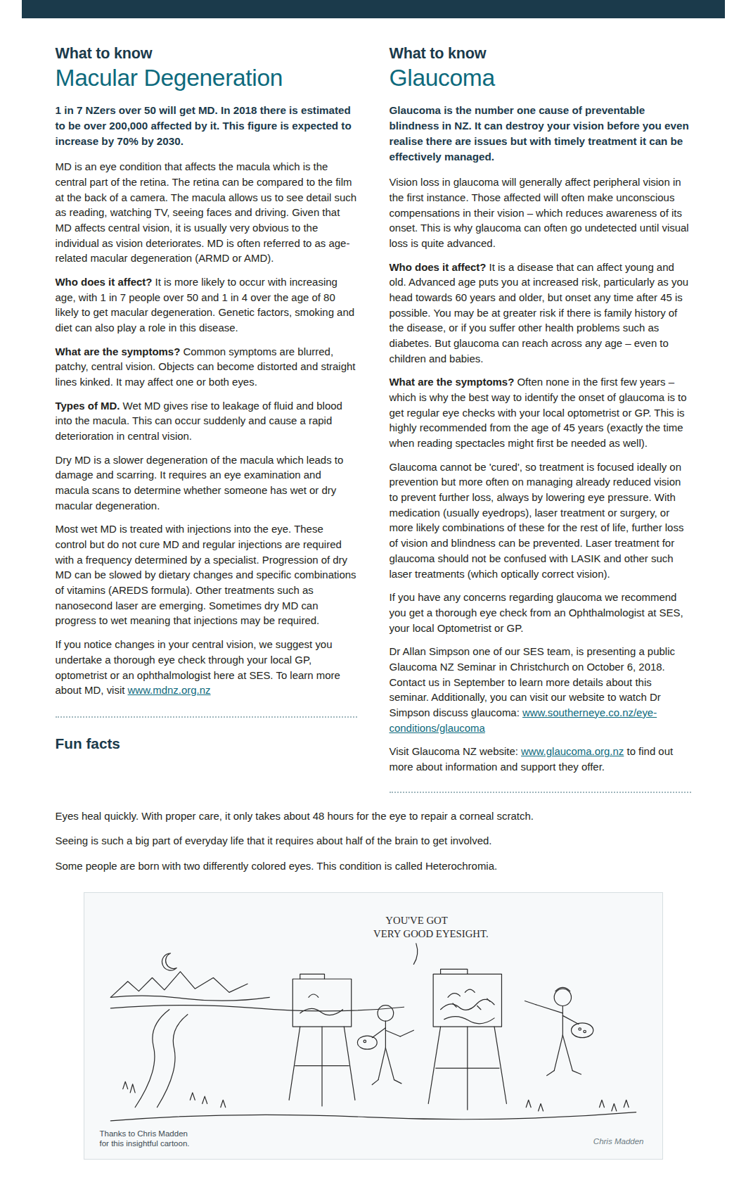What to know
Macular Degeneration
1 in 7 NZers over 50 will get MD. In 2018 there is estimated to be over 200,000 affected by it. This figure is expected to increase by 70% by 2030.
MD is an eye condition that affects the macula which is the central part of the retina. The retina can be compared to the film at the back of a camera. The macula allows us to see detail such as reading, watching TV, seeing faces and driving. Given that MD affects central vision, it is usually very obvious to the individual as vision deteriorates. MD is often referred to as age-related macular degeneration (ARMD or AMD).
Who does it affect? It is more likely to occur with increasing age, with 1 in 7 people over 50 and 1 in 4 over the age of 80 likely to get macular degeneration. Genetic factors, smoking and diet can also play a role in this disease.
What are the symptoms? Common symptoms are blurred, patchy, central vision. Objects can become distorted and straight lines kinked. It may affect one or both eyes.
Types of MD. Wet MD gives rise to leakage of fluid and blood into the macula. This can occur suddenly and cause a rapid deterioration in central vision.
Dry MD is a slower degeneration of the macula which leads to damage and scarring. It requires an eye examination and macula scans to determine whether someone has wet or dry macular degeneration.
Most wet MD is treated with injections into the eye. These control but do not cure MD and regular injections are required with a frequency determined by a specialist. Progression of dry MD can be slowed by dietary changes and specific combinations of vitamins (AREDS formula). Other treatments such as nanosecond laser are emerging. Sometimes dry MD can progress to wet meaning that injections may be required.
If you notice changes in your central vision, we suggest you undertake a thorough eye check through your local GP, optometrist or an ophthalmologist here at SES. To learn more about MD, visit www.mdnz.org.nz
Fun facts
What to know
Glaucoma
Glaucoma is the number one cause of preventable blindness in NZ. It can destroy your vision before you even realise there are issues but with timely treatment it can be effectively managed.
Vision loss in glaucoma will generally affect peripheral vision in the first instance. Those affected will often make unconscious compensations in their vision – which reduces awareness of its onset. This is why glaucoma can often go undetected until visual loss is quite advanced.
Who does it affect? It is a disease that can affect young and old. Advanced age puts you at increased risk, particularly as you head towards 60 years and older, but onset any time after 45 is possible. You may be at greater risk if there is family history of the disease, or if you suffer other health problems such as diabetes. But glaucoma can reach across any age – even to children and babies.
What are the symptoms? Often none in the first few years – which is why the best way to identify the onset of glaucoma is to get regular eye checks with your local optometrist or GP. This is highly recommended from the age of 45 years (exactly the time when reading spectacles might first be needed as well).
Glaucoma cannot be 'cured', so treatment is focused ideally on prevention but more often on managing already reduced vision to prevent further loss, always by lowering eye pressure. With medication (usually eyedrops), laser treatment or surgery, or more likely combinations of these for the rest of life, further loss of vision and blindness can be prevented. Laser treatment for glaucoma should not be confused with LASIK and other such laser treatments (which optically correct vision).
If you have any concerns regarding glaucoma we recommend you get a thorough eye check from an Ophthalmologist at SES, your local Optometrist or GP.
Dr Allan Simpson one of our SES team, is presenting a public Glaucoma NZ Seminar in Christchurch on October 6, 2018. Contact us in September to learn more details about this seminar. Additionally, you can visit our website to watch Dr Simpson discuss glaucoma: www.southerneye.co.nz/eye-conditions/glaucoma
Visit Glaucoma NZ website: www.glaucoma.org.nz to find out more about information and support they offer.
Eyes heal quickly. With proper care, it only takes about 48 hours for the eye to repair a corneal scratch.
Seeing is such a big part of everyday life that it requires about half of the brain to get involved.
Some people are born with two differently colored eyes. This condition is called Heterochromia.
YOU'VE GOT VERY GOOD EYESIGHT.
Thanks to Chris Madden
for this insightful cartoon.
Chris Madden